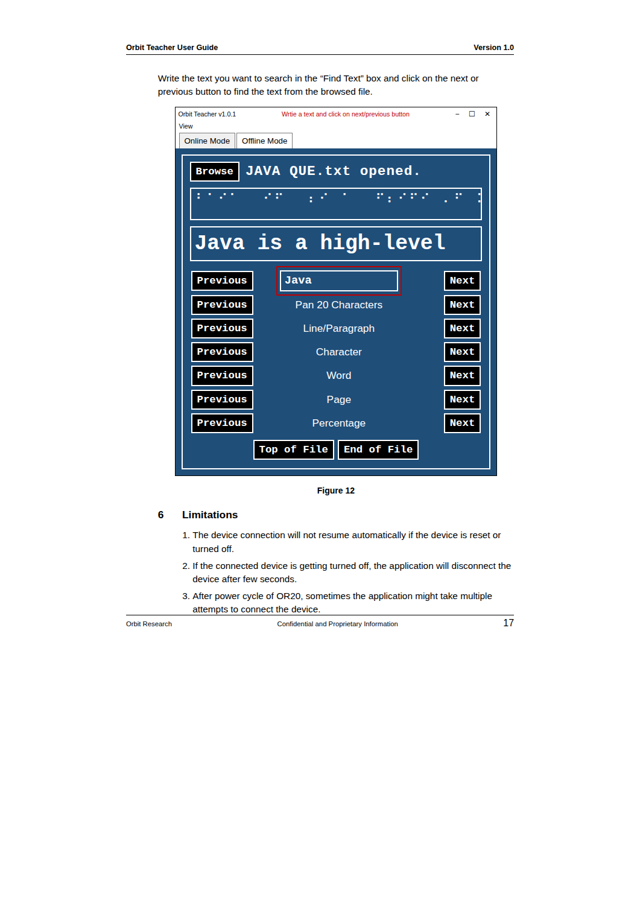Orbit Teacher User Guide Version 1.0
Write the text you want to search in the “Find Text” box and click on the next or previous button to find the text from the browsed file.
Orbit Teacher v1.0.1 Wrtie a text and click on next/previous button − ☐ ✕
View
Online Mode
Offline Mode
Browse JAVA QUE.txt opened.
⠃⠁⠊⠁⠀⠀⠊⠋⠀⠀⠆⠊⠀⠁⠀⠀⠋⠆⠊⠋⠊⠀⠄⠋⠀⠅⠊⠋⠅⠋
Java is a high-level
| Previous | Java | Next |
| Previous | Pan 20 Characters | Next |
| Previous | Line/Paragraph | Next |
| Previous | Character | Next |
| Previous | Word | Next |
| Previous | Page | Next |
| Previous | Percentage | Next |
Top of File End of File
Figure 12
6 Limitations
The device connection will not resume automatically if the device is reset or turned off.
If the connected device is getting turned off, the application will disconnect the device after few seconds.
After power cycle of OR20, sometimes the application might take multiple attempts to connect the device.
Orbit Research Confidential and Proprietary Information 17